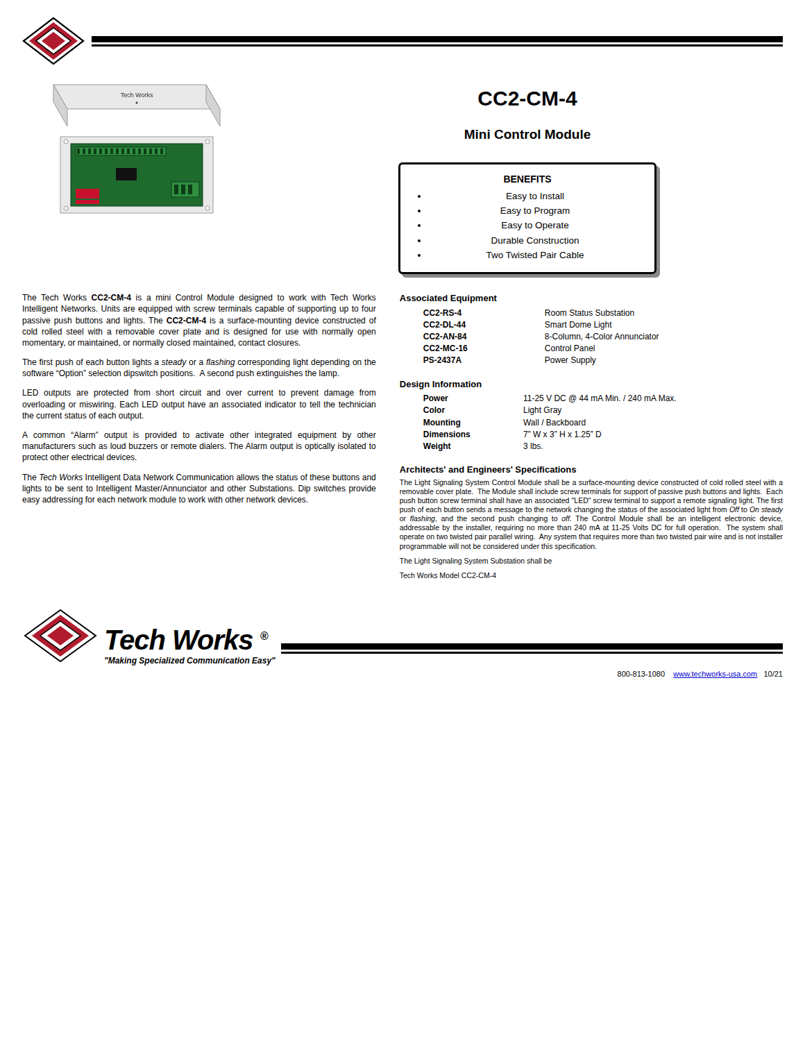Tech Works
CC2-CM-4
Mini Control Module
BENEFITS
Easy to Install
Easy to Program
Easy to Operate
Durable Construction
Two Twisted Pair Cable
The Tech Works CC2-CM-4 is a mini Control Module designed to work with Tech Works Intelligent Networks. Units are equipped with screw terminals capable of supporting up to four passive push buttons and lights. The CC2-CM-4 is a surface-mounting device constructed of cold rolled steel with a removable cover plate and is designed for use with normally open momentary, or maintained, or normally closed maintained, contact closures.
The first push of each button lights a steady or a flashing corresponding light depending on the software “Option” selection dipswitch positions. A second push extinguishes the lamp.
LED outputs are protected from short circuit and over current to prevent damage from overloading or miswiring. Each LED output have an associated indicator to tell the technician the current status of each output.
A common “Alarm” output is provided to activate other integrated equipment by other manufacturers such as loud buzzers or remote dialers. The Alarm output is optically isolated to protect other electrical devices.
The Tech Works Intelligent Data Network Communication allows the status of these buttons and lights to be sent to Intelligent Master/Annunciator and other Substations. Dip switches provide easy addressing for each network module to work with other network devices.
Associated Equipment
| CC2-RS-4 | Room Status Substation |
| CC2-DL-44 | Smart Dome Light |
| CC2-AN-84 | 8-Column, 4-Color Annunciator |
| CC2-MC-16 | Control Panel |
| PS-2437A | Power Supply |
Design Information
| Power | 11-25 V DC @ 44 mA Min. / 240 mA Max. |
| Color | Light Gray |
| Mounting | Wall / Backboard |
| Dimensions | 7” W x 3” H x 1.25” D |
| Weight | 3 lbs. |
Architects' and Engineers' Specifications
The Light Signaling System Control Module shall be a surface-mounting device constructed of cold rolled steel with a removable cover plate. The Module shall include screw terminals for support of passive push buttons and lights. Each push button screw terminal shall have an associated "LED" screw terminal to support a remote signaling light. The first push of each button sends a message to the network changing the status of the associated light from Off to On steady or flashing, and the second push changing to off. The Control Module shall be an intelligent electronic device, addressable by the installer, requiring no more than 240 mA at 11-25 Volts DC for full operation. The system shall operate on two twisted pair parallel wiring. Any system that requires more than two twisted pair wire and is not installer programmable will not be considered under this specification.
The Light Signaling System Substation shall be
Tech Works Model CC2-CM-4
Tech Works ®
"Making Specialized Communication Easy"
800-813-1080 www.techworks-usa.com 10/21